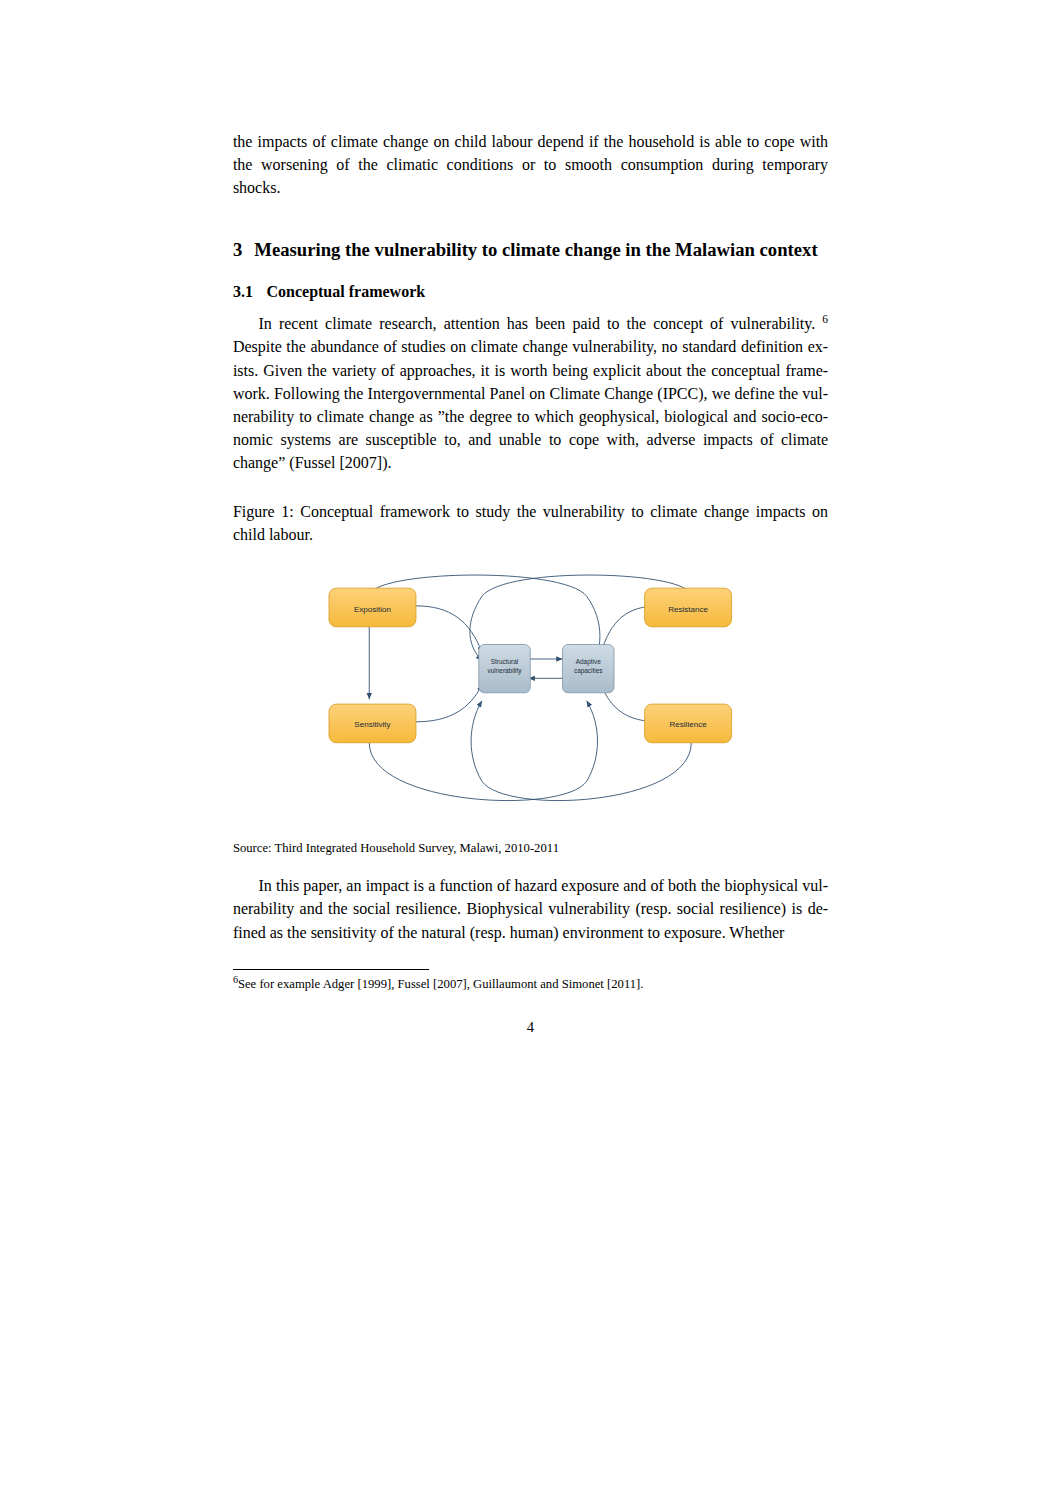the impacts of climate change on child labour depend if the household is able to cope with the worsening of the climatic conditions or to smooth consumption during temporary shocks.
3 Measuring the vulnerability to climate change in the Malawian context
3.1 Conceptual framework
In recent climate research, attention has been paid to the concept of vulnerability. 6 Despite the abundance of studies on climate change vulnerability, no standard definition exists. Given the variety of approaches, it is worth being explicit about the conceptual framework. Following the Intergovernmental Panel on Climate Change (IPCC), we define the vulnerability to climate change as ”the degree to which geophysical, biological and socio-economic systems are susceptible to, and unable to cope with, adverse impacts of climate change” (Fussel [2007]).
Figure 1: Conceptual framework to study the vulnerability to climate change impacts on child labour.
Exposition Sensitivity Resistance Resilience Structural vulnerability Adaptive capacities
Source: Third Integrated Household Survey, Malawi, 2010-2011
In this paper, an impact is a function of hazard exposure and of both the biophysical vulnerability and the social resilience. Biophysical vulnerability (resp. social resilience) is defined as the sensitivity of the natural (resp. human) environment to exposure. Whether
6See for example Adger [1999], Fussel [2007], Guillaumont and Simonet [2011].
4